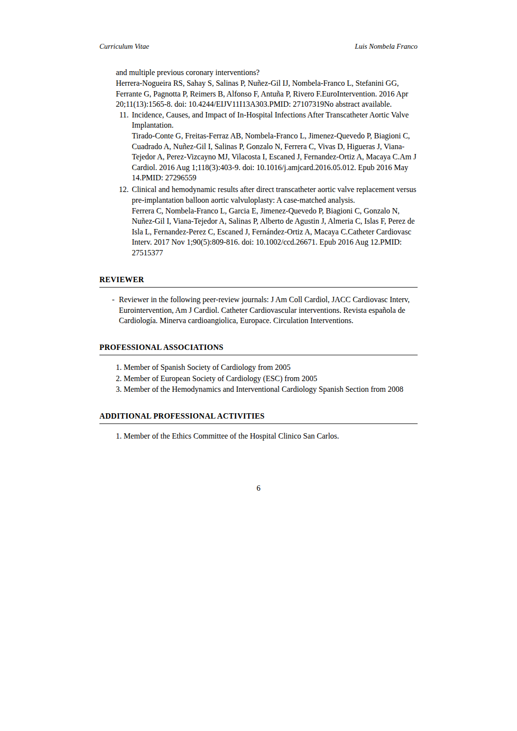Curriculum Vitae Luis Nombela Franco
and multiple previous coronary interventions?
Herrera-Nogueira RS, Sahay S, Salinas P, Nuñez-Gil IJ, Nombela-Franco L, Stefanini GG, Ferrante G, Pagnotta P, Reimers B, Alfonso F, Antuña P, Rivero F.EuroIntervention. 2016 Apr 20;11(13):1565-8. doi: 10.4244/EIJV11I13A303.PMID: 27107319No abstract available.
Incidence, Causes, and Impact of In-Hospital Infections After Transcatheter Aortic Valve Implantation. Tirado-Conte G, Freitas-Ferraz AB, Nombela-Franco L, Jimenez-Quevedo P, Biagioni C, Cuadrado A, Nuñez-Gil I, Salinas P, Gonzalo N, Ferrera C, Vivas D, Higueras J, Viana-Tejedor A, Perez-Vizcayno MJ, Vilacosta I, Escaned J, Fernandez-Ortiz A, Macaya C.Am J Cardiol. 2016 Aug 1;118(3):403-9. doi: 10.1016/j.amjcard.2016.05.012. Epub 2016 May 14.PMID: 27296559
Clinical and hemodynamic results after direct transcatheter aortic valve replacement versus pre-implantation balloon aortic valvuloplasty: A case-matched analysis. Ferrera C, Nombela-Franco L, Garcia E, Jimenez-Quevedo P, Biagioni C, Gonzalo N, Nuñez-Gil I, Viana-Tejedor A, Salinas P, Alberto de Agustin J, Almeria C, Islas F, Perez de Isla L, Fernandez-Perez C, Escaned J, Fernández-Ortiz A, Macaya C.Catheter Cardiovasc Interv. 2017 Nov 1;90(5):809-816. doi: 10.1002/ccd.26671. Epub 2016 Aug 12.PMID: 27515377
REVIEWER
Reviewer in the following peer-review journals: J Am Coll Cardiol, JACC Cardiovasc Interv, Eurointervention, Am J Cardiol. Catheter Cardiovascular interventions. Revista española de Cardiología. Minerva cardioangiolica, Europace. Circulation Interventions.
PROFESSIONAL ASSOCIATIONS
Member of Spanish Society of Cardiology from 2005
Member of European Society of Cardiology (ESC) from 2005
Member of the Hemodynamics and Interventional Cardiology Spanish Section from 2008
ADDITIONAL PROFESSIONAL ACTIVITIES
Member of the Ethics Committee of the Hospital Clinico San Carlos.
6